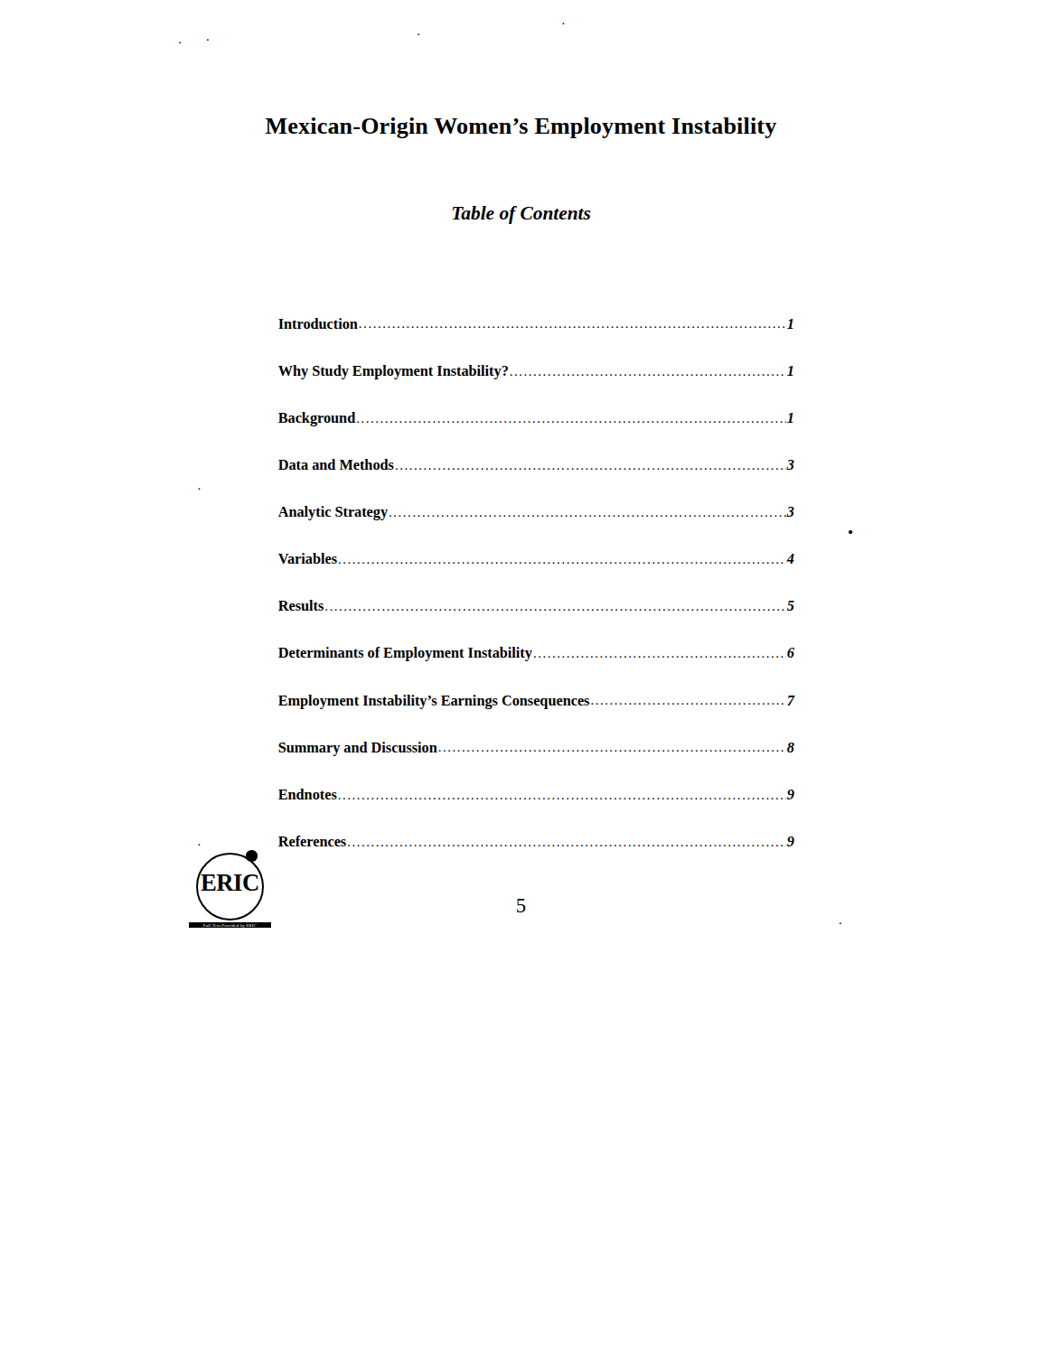. . . .
Mexican-Origin Women’s Employment Instability
Table of Contents
. •
Introduction ....................................................................................................... 1
Why Study Employment Instability? .............................................................. 1
Background ....................................................................................................... 1
Data and Methods ............................................................................................. 3
Analytic Strategy .............................................................................................. 3
Variables .......................................................................................................... 4
Results ............................................................................................................. 5
Determinants of Employment Instability ......................................................... 6
Employment Instability’s Earnings Consequences ......................................... 7
Summary and Discussion ................................................................................... 8
Endnotes .......................................................................................................... 9
References ....................................................................................................... 9
.
5
ERIC
Full Text Provided by ERIC
.